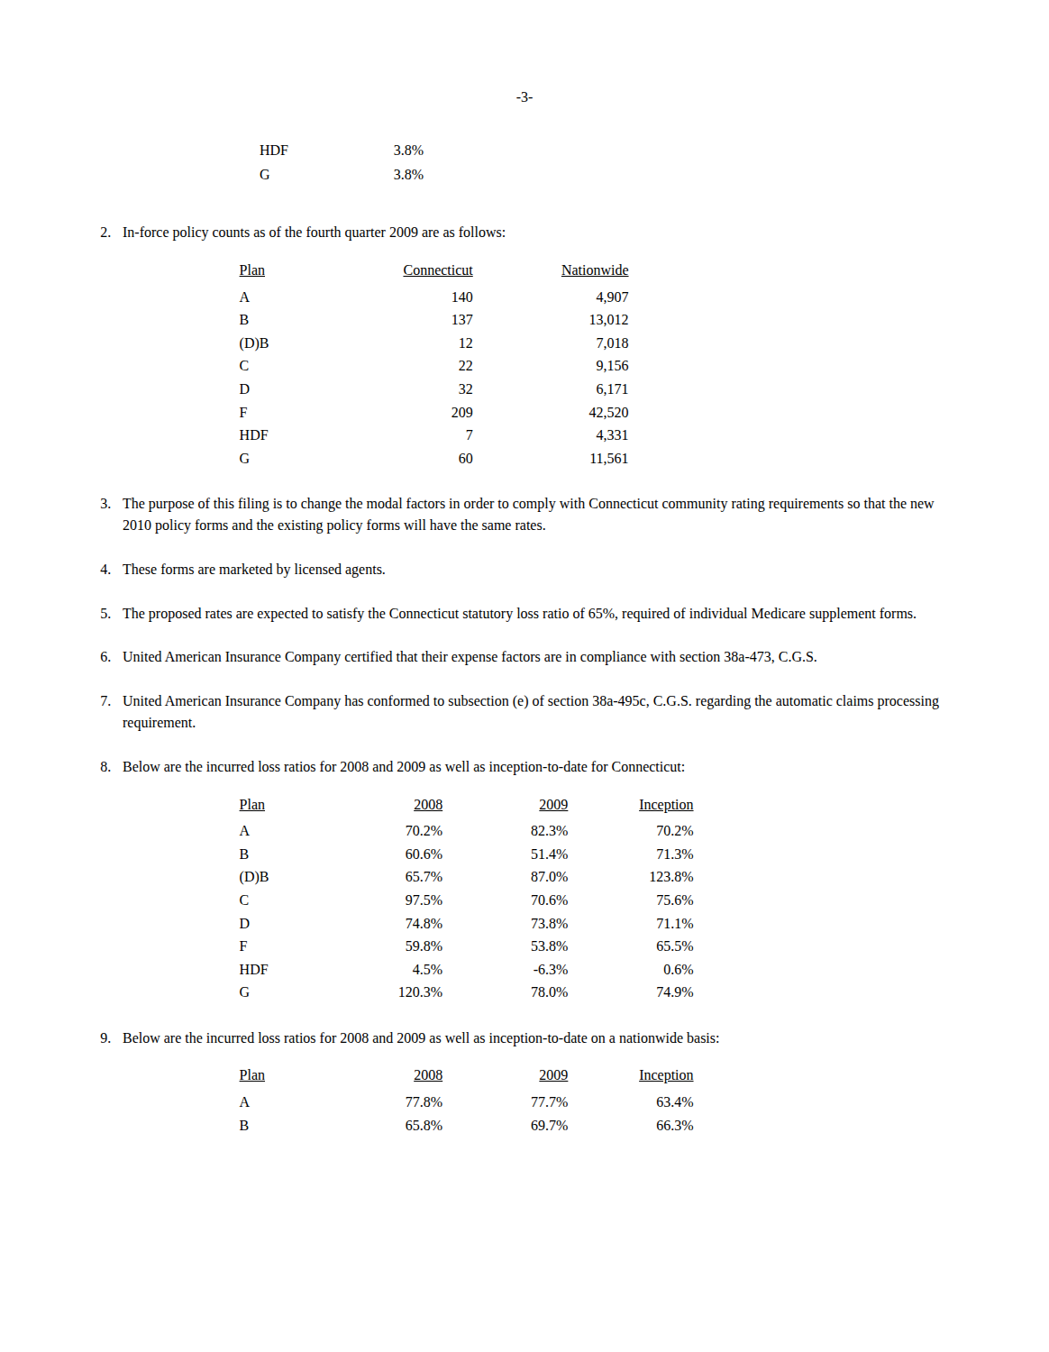-3-
| HDF | 3.8% |
| G | 3.8% |
In-force policy counts as of the fourth quarter 2009 are as follows:
| Plan | Connecticut | Nationwide |
| --- | --- | --- |
| A | 140 | 4,907 |
| B | 137 | 13,012 |
| (D)B | 12 | 7,018 |
| C | 22 | 9,156 |
| D | 32 | 6,171 |
| F | 209 | 42,520 |
| HDF | 7 | 4,331 |
| G | 60 | 11,561 |
The purpose of this filing is to change the modal factors in order to comply with Connecticut community rating requirements so that the new 2010 policy forms and the existing policy forms will have the same rates.
These forms are marketed by licensed agents.
The proposed rates are expected to satisfy the Connecticut statutory loss ratio of 65%, required of individual Medicare supplement forms.
United American Insurance Company certified that their expense factors are in compliance with section 38a-473, C.G.S.
United American Insurance Company has conformed to subsection (e) of section 38a-495c, C.G.S. regarding the automatic claims processing requirement.
Below are the incurred loss ratios for 2008 and 2009 as well as inception-to-date for Connecticut:
| Plan | 2008 | 2009 | Inception |
| --- | --- | --- | --- |
| A | 70.2% | 82.3% | 70.2% |
| B | 60.6% | 51.4% | 71.3% |
| (D)B | 65.7% | 87.0% | 123.8% |
| C | 97.5% | 70.6% | 75.6% |
| D | 74.8% | 73.8% | 71.1% |
| F | 59.8% | 53.8% | 65.5% |
| HDF | 4.5% | -6.3% | 0.6% |
| G | 120.3% | 78.0% | 74.9% |
Below are the incurred loss ratios for 2008 and 2009 as well as inception-to-date on a nationwide basis:
| Plan | 2008 | 2009 | Inception |
| --- | --- | --- | --- |
| A | 77.8% | 77.7% | 63.4% |
| B | 65.8% | 69.7% | 66.3% |